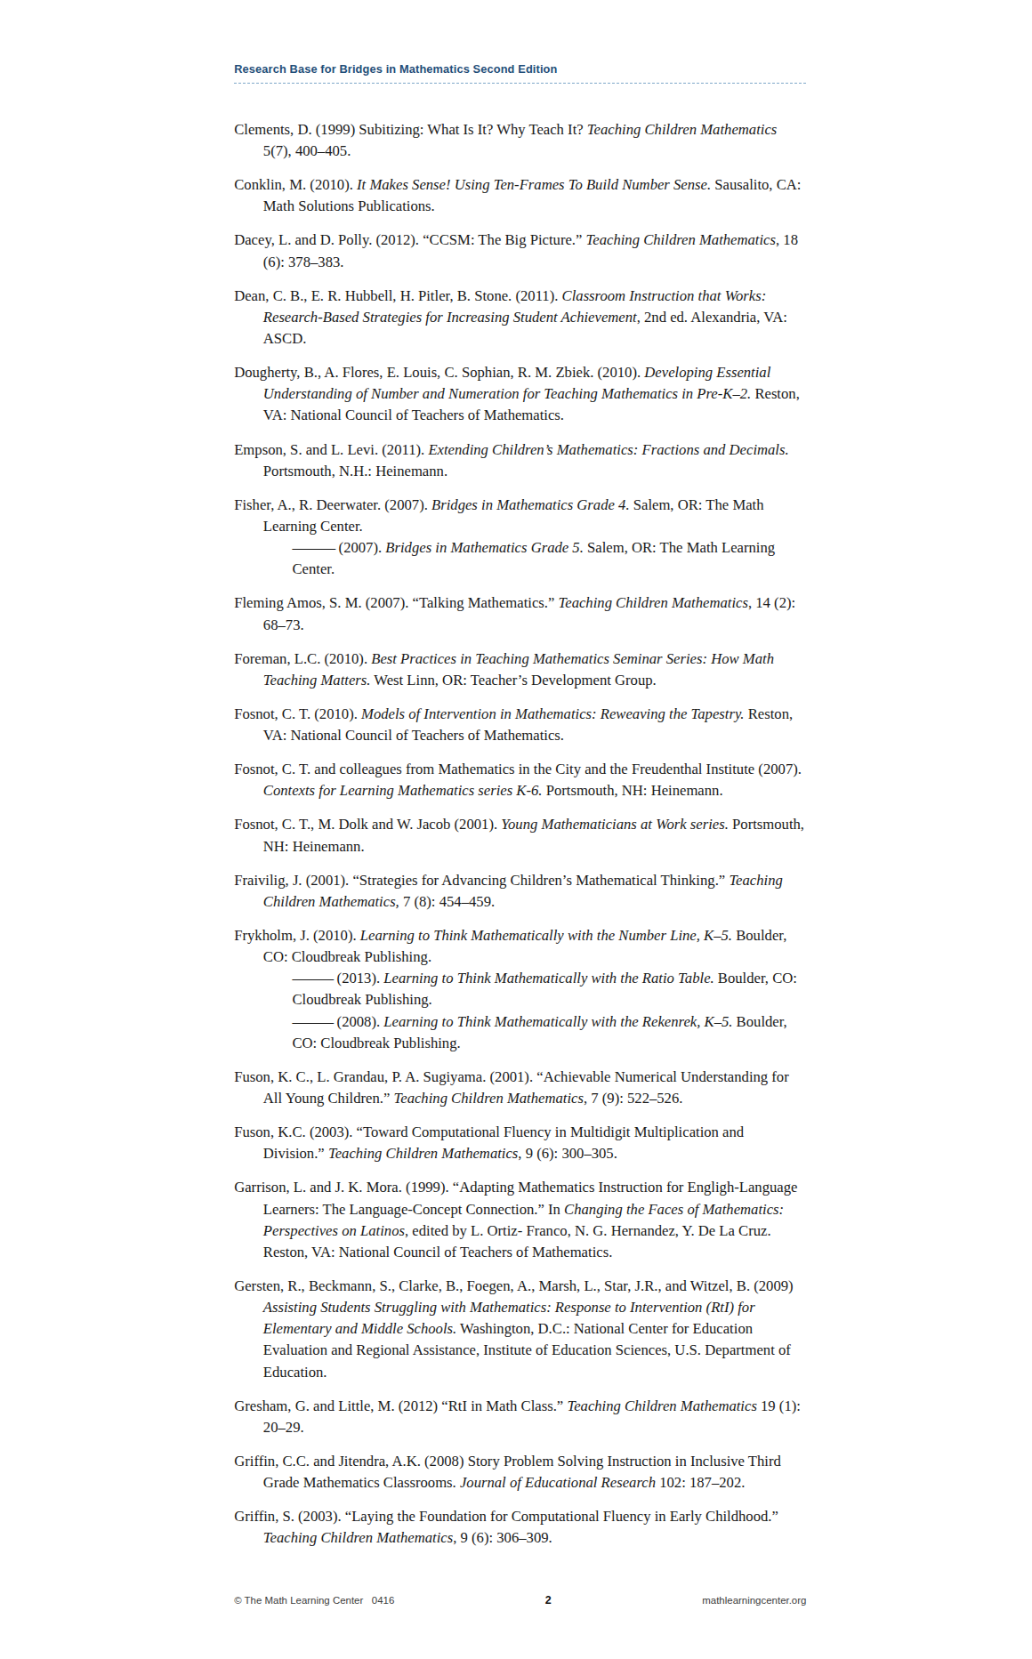Research Base for Bridges in Mathematics Second Edition
Clements, D. (1999) Subitizing: What Is It? Why Teach It? Teaching Children Mathematics 5(7), 400–405.
Conklin, M. (2010). It Makes Sense! Using Ten-Frames To Build Number Sense. Sausalito, CA: Math Solutions Publications.
Dacey, L. and D. Polly. (2012). “CCSM: The Big Picture.” Teaching Children Mathematics, 18 (6): 378–383.
Dean, C. B., E. R. Hubbell, H. Pitler, B. Stone. (2011). Classroom Instruction that Works: Research-Based Strategies for Increasing Student Achievement, 2nd ed. Alexandria, VA: ASCD.
Dougherty, B., A. Flores, E. Louis, C. Sophian, R. M. Zbiek. (2010). Developing Essential Understanding of Number and Numeration for Teaching Mathematics in Pre-K–2. Reston, VA: National Council of Teachers of Mathematics.
Empson, S. and L. Levi. (2011). Extending Children’s Mathematics: Fractions and Decimals. Portsmouth, N.H.: Heinemann.
Fisher, A., R. Deerwater. (2007). Bridges in Mathematics Grade 4. Salem, OR: The Math Learning Center. ——— (2007). Bridges in Mathematics Grade 5. Salem, OR: The Math Learning Center.
Fleming Amos, S. M. (2007). “Talking Mathematics.” Teaching Children Mathematics, 14 (2): 68–73.
Foreman, L.C. (2010). Best Practices in Teaching Mathematics Seminar Series: How Math Teaching Matters. West Linn, OR: Teacher’s Development Group.
Fosnot, C. T. (2010). Models of Intervention in Mathematics: Reweaving the Tapestry. Reston, VA: National Council of Teachers of Mathematics.
Fosnot, C. T. and colleagues from Mathematics in the City and the Freudenthal Institute (2007). Contexts for Learning Mathematics series K-6. Portsmouth, NH: Heinemann.
Fosnot, C. T., M. Dolk and W. Jacob (2001). Young Mathematicians at Work series. Portsmouth, NH: Heinemann.
Fraivilig, J. (2001). “Strategies for Advancing Children’s Mathematical Thinking.” Teaching Children Mathematics, 7 (8): 454–459.
Frykholm, J. (2010). Learning to Think Mathematically with the Number Line, K–5. Boulder, CO: Cloudbreak Publishing. –––––– (2013). Learning to Think Mathematically with the Ratio Table. Boulder, CO: Cloudbreak Publishing. –––––– (2008). Learning to Think Mathematically with the Rekenrek, K–5. Boulder, CO: Cloudbreak Publishing.
Fuson, K. C., L. Grandau, P. A. Sugiyama. (2001). “Achievable Numerical Understanding for All Young Children.” Teaching Children Mathematics, 7 (9): 522–526.
Fuson, K.C. (2003). “Toward Computational Fluency in Multidigit Multiplication and Division.” Teaching Children Mathematics, 9 (6): 300–305.
Garrison, L. and J. K. Mora. (1999). “Adapting Mathematics Instruction for Engligh-Language Learners: The Language-Concept Connection.” In Changing the Faces of Mathematics: Perspectives on Latinos, edited by L. Ortiz- Franco, N. G. Hernandez, Y. De La Cruz. Reston, VA: National Council of Teachers of Mathematics.
Gersten, R., Beckmann, S., Clarke, B., Foegen, A., Marsh, L., Star, J.R., and Witzel, B. (2009) Assisting Students Struggling with Mathematics: Response to Intervention (RtI) for Elementary and Middle Schools. Washington, D.C.: National Center for Education Evaluation and Regional Assistance, Institute of Education Sciences, U.S. Department of Education.
Gresham, G. and Little, M. (2012) “RtI in Math Class.” Teaching Children Mathematics 19 (1): 20–29.
Griffin, C.C. and Jitendra, A.K. (2008) Story Problem Solving Instruction in Inclusive Third Grade Mathematics Classrooms. Journal of Educational Research 102: 187–202.
Griffin, S. (2003). “Laying the Foundation for Computational Fluency in Early Childhood.” Teaching Children Mathematics, 9 (6): 306–309.
© The Math Learning Center 0416
2
mathlearningcenter.org